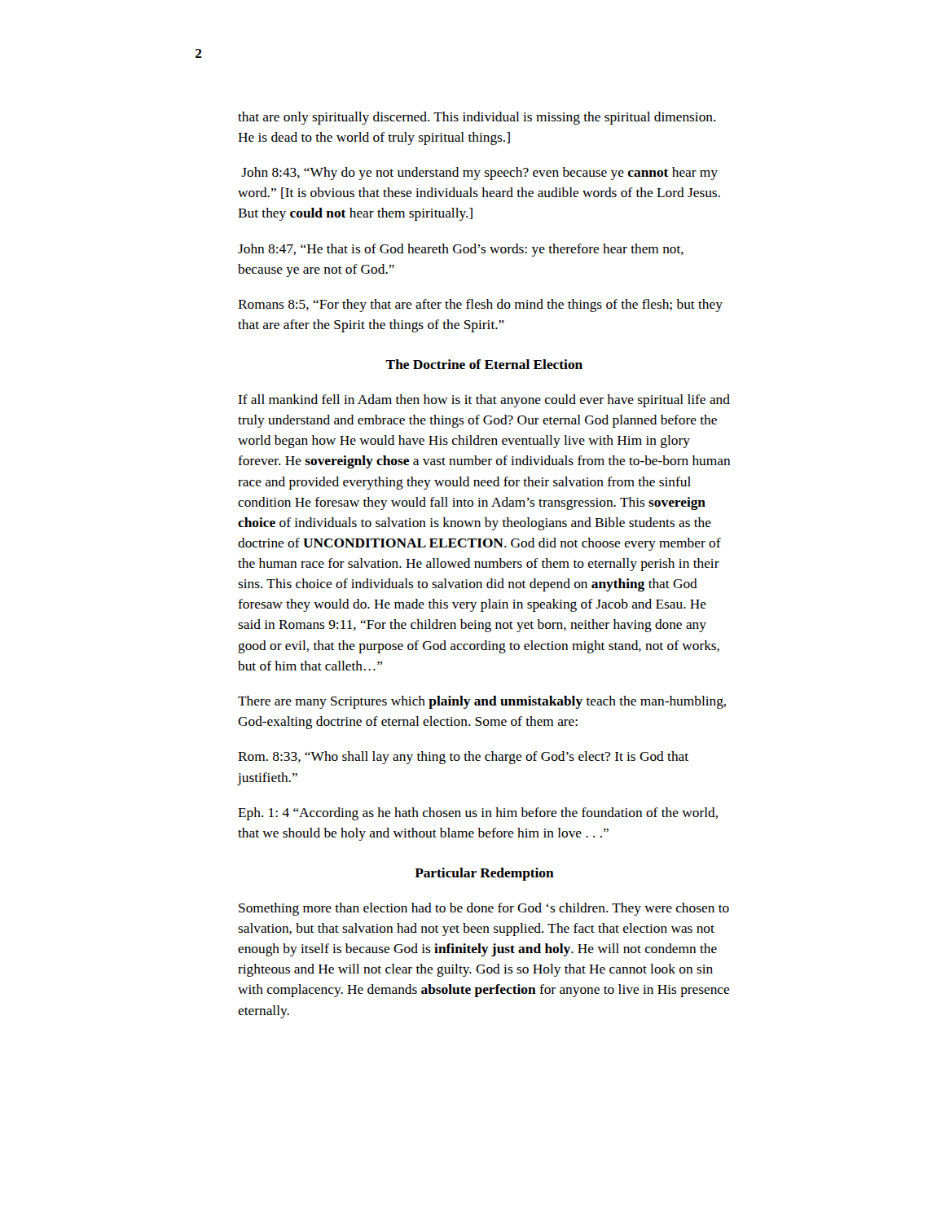2
that are only spiritually discerned. This individual is missing the spiritual dimension. He is dead to the world of truly spiritual things.]
John 8:43, “Why do ye not understand my speech? even because ye cannot hear my word.” [It is obvious that these individuals heard the audible words of the Lord Jesus. But they could not hear them spiritually.]
John 8:47, “He that is of God heareth God’s words: ye therefore hear them not, because ye are not of God.”
Romans 8:5, “For they that are after the flesh do mind the things of the flesh; but they that are after the Spirit the things of the Spirit.”
The Doctrine of Eternal Election
If all mankind fell in Adam then how is it that anyone could ever have spiritual life and truly understand and embrace the things of God? Our eternal God planned before the world began how He would have His children eventually live with Him in glory forever. He sovereignly chose a vast number of individuals from the to-be-born human race and provided everything they would need for their salvation from the sinful condition He foresaw they would fall into in Adam’s transgression. This sovereign choice of individuals to salvation is known by theologians and Bible students as the doctrine of UNCONDITIONAL ELECTION. God did not choose every member of the human race for salvation. He allowed numbers of them to eternally perish in their sins. This choice of individuals to salvation did not depend on anything that God foresaw they would do. He made this very plain in speaking of Jacob and Esau. He said in Romans 9:11, “For the children being not yet born, neither having done any good or evil, that the purpose of God according to election might stand, not of works, but of him that calleth…”
There are many Scriptures which plainly and unmistakably teach the man-humbling, God-exalting doctrine of eternal election. Some of them are:
Rom. 8:33, “Who shall lay any thing to the charge of God’s elect? It is God that justifieth.”
Eph. 1: 4 “According as he hath chosen us in him before the foundation of the world, that we should be holy and without blame before him in love . . .”
Particular Redemption
Something more than election had to be done for God ‘s children. They were chosen to salvation, but that salvation had not yet been supplied. The fact that election was not enough by itself is because God is infinitely just and holy. He will not condemn the righteous and He will not clear the guilty. God is so Holy that He cannot look on sin with complacency. He demands absolute perfection for anyone to live in His presence eternally.